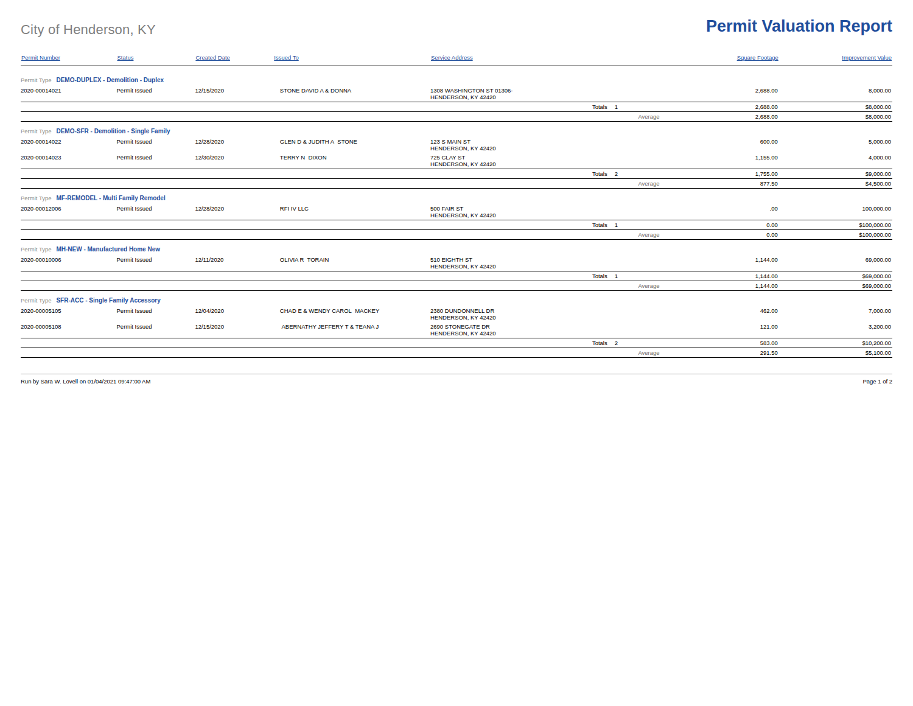City of Henderson, KY
Permit Valuation Report
| Permit Number | Status | Created Date | Issued To | Service Address | | Square Footage | Improvement Value |
| --- | --- | --- | --- | --- | --- | --- | --- |
| Permit Type DEMO-DUPLEX - Demolition - Duplex |
| 2020-00014021 | Permit Issued | 12/15/2020 | STONE DAVID A & DONNA | 1308 WASHINGTON ST 01306- HENDERSON, KY 42420 | | 2,688.00 | 8,000.00 |
| | Totals | 1 | 2,688.00 | $8,000.00 |
| | Average | 2,688.00 | $8,000.00 |
| Permit Type DEMO-SFR - Demolition - Single Family |
| 2020-00014022 | Permit Issued | 12/28/2020 | GLEN D & JUDITH A STONE | 123 S MAIN ST HENDERSON, KY 42420 | | 600.00 | 5,000.00 |
| 2020-00014023 | Permit Issued | 12/30/2020 | TERRY N DIXON | 725 CLAY ST HENDERSON, KY 42420 | | 1,155.00 | 4,000.00 |
| | Totals | 2 | 1,755.00 | $9,000.00 |
| | Average | 877.50 | $4,500.00 |
| Permit Type MF-REMODEL - Multi Family Remodel |
| 2020-00012006 | Permit Issued | 12/28/2020 | RFI IV LLC | 500 FAIR ST HENDERSON, KY 42420 | | .00 | 100,000.00 |
| | Totals | 1 | 0.00 | $100,000.00 |
| | Average | 0.00 | $100,000.00 |
| Permit Type MH-NEW - Manufactured Home New |
| 2020-00010006 | Permit Issued | 12/11/2020 | OLIVIA R TORAIN | 510 EIGHTH ST HENDERSON, KY 42420 | | 1,144.00 | 69,000.00 |
| | Totals | 1 | 1,144.00 | $69,000.00 |
| | Average | 1,144.00 | $69,000.00 |
| Permit Type SFR-ACC - Single Family Accessory |
| 2020-00005105 | Permit Issued | 12/04/2020 | CHAD E & WENDY CAROL MACKEY | 2380 DUNDONNELL DR HENDERSON, KY 42420 | | 462.00 | 7,000.00 |
| 2020-00005108 | Permit Issued | 12/15/2020 | ABERNATHY JEFFERY T & TEANA J | 2690 STONEGATE DR HENDERSON, KY 42420 | | 121.00 | 3,200.00 |
| | Totals | 2 | 583.00 | $10,200.00 |
| | Average | 291.50 | $5,100.00 |
Run by Sara W. Lovell on 01/04/2021 09:47:00 AM
Page 1 of 2